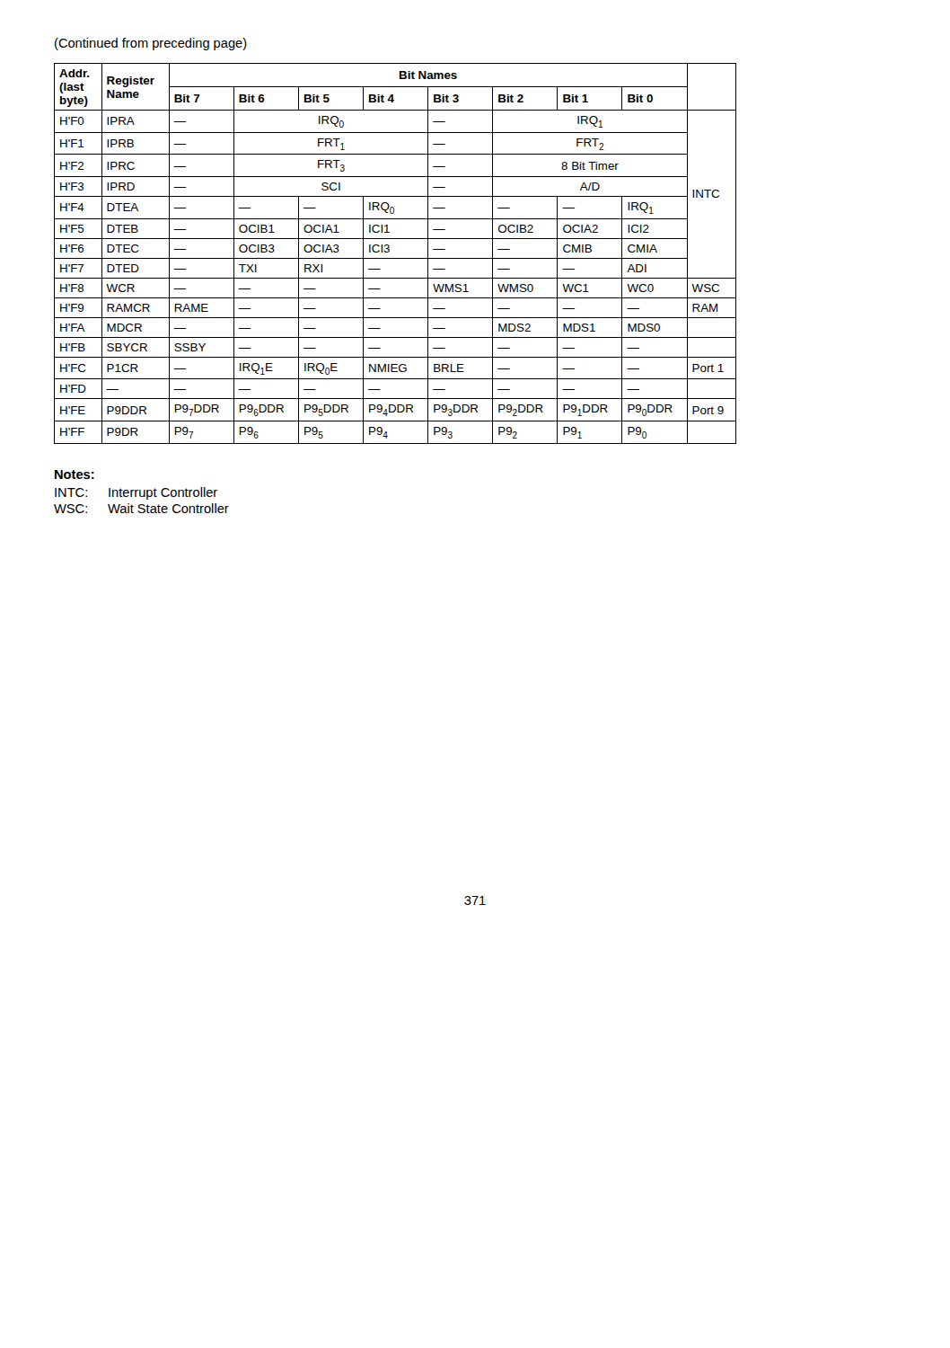(Continued from preceding page)
| Addr. (last byte) | Register Name | Bit Names | |
| --- | --- | --- | --- |
| Bit 7 | Bit 6 | Bit 5 | Bit 4 | Bit 3 | Bit 2 | Bit 1 | Bit 0 |
| H'F0 | IPRA | — | IRQ 0 | — | IRQ 1 | INTC |
| H'F1 | IPRB | — | FRT 1 | — | FRT 2 |
| H'F2 | IPRC | — | FRT 3 | — | 8 Bit Timer |
| H'F3 | IPRD | — | SCI | — | A/D |
| H'F4 | DTEA | — | — | — | IRQ 0 | — | — | — | IRQ 1 |
| H'F5 | DTEB | — | OCIB1 | OCIA1 | ICI1 | — | OCIB2 | OCIA2 | ICI2 |
| H'F6 | DTEC | — | OCIB3 | OCIA3 | ICI3 | — | — | CMIB | CMIA |
| H'F7 | DTED | — | TXI | RXI | — | — | — | — | ADI |
| H'F8 | WCR | — | — | — | — | WMS1 | WMS0 | WC1 | WC0 | WSC |
| H'F9 | RAMCR | RAME | — | — | — | — | — | — | — | RAM |
| H'FA | MDCR | — | — | — | — | — | MDS2 | MDS1 | MDS0 | |
| H'FB | SBYCR | SSBY | — | — | — | — | — | — | — | |
| H'FC | P1CR | — | IRQ 1 E | IRQ 0 E | NMIEG | BRLE | — | — | — | Port 1 |
| H'FD | — | — | — | — | — | — | — | — | — | |
| H'FE | P9DDR | P9 7 DDR | P9 6 DDR | P9 5 DDR | P9 4 DDR | P9 3 DDR | P9 2 DDR | P9 1 DDR | P9 0 DDR | Port 9 |
| H'FF | P9DR | P9 7 | P9 6 | P9 5 | P9 4 | P9 3 | P9 2 | P9 1 | P9 0 | |
Notes:
INTC: Interrupt Controller
WSC: Wait State Controller
371